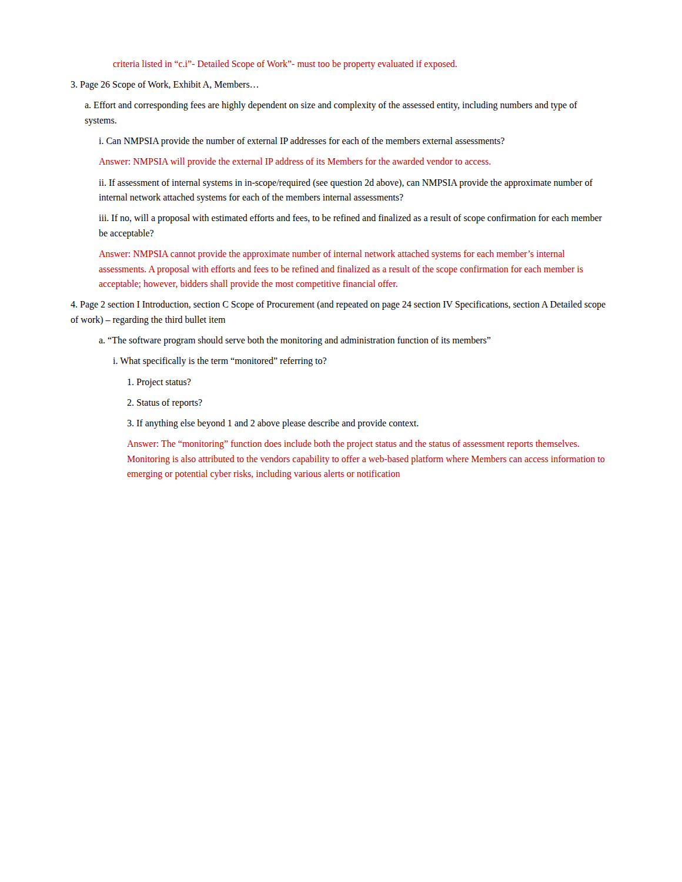criteria listed in “c.i”- Detailed Scope of Work”- must too be property evaluated if exposed.
3. Page 26 Scope of Work, Exhibit A, Members…
a. Effort and corresponding fees are highly dependent on size and complexity of the assessed entity, including numbers and type of systems.
i. Can NMPSIA provide the number of external IP addresses for each of the members external assessments?
Answer: NMPSIA will provide the external IP address of its Members for the awarded vendor to access.
ii. If assessment of internal systems in in-scope/required (see question 2d above), can NMPSIA provide the approximate number of internal network attached systems for each of the members internal assessments?
iii. If no, will a proposal with estimated efforts and fees, to be refined and finalized as a result of scope confirmation for each member be acceptable?
Answer: NMPSIA cannot provide the approximate number of internal network attached systems for each member’s internal assessments. A proposal with efforts and fees to be refined and finalized as a result of the scope confirmation for each member is acceptable; however, bidders shall provide the most competitive financial offer.
4. Page 2 section I Introduction, section C Scope of Procurement (and repeated on page 24 section IV Specifications, section A Detailed scope of work) – regarding the third bullet item
a. “The software program should serve both the monitoring and administration function of its members”
i. What specifically is the term “monitored” referring to?
1. Project status?
2. Status of reports?
3. If anything else beyond 1 and 2 above please describe and provide context.
Answer: The “monitoring” function does include both the project status and the status of assessment reports themselves. Monitoring is also attributed to the vendors capability to offer a web-based platform where Members can access information to emerging or potential cyber risks, including various alerts or notification